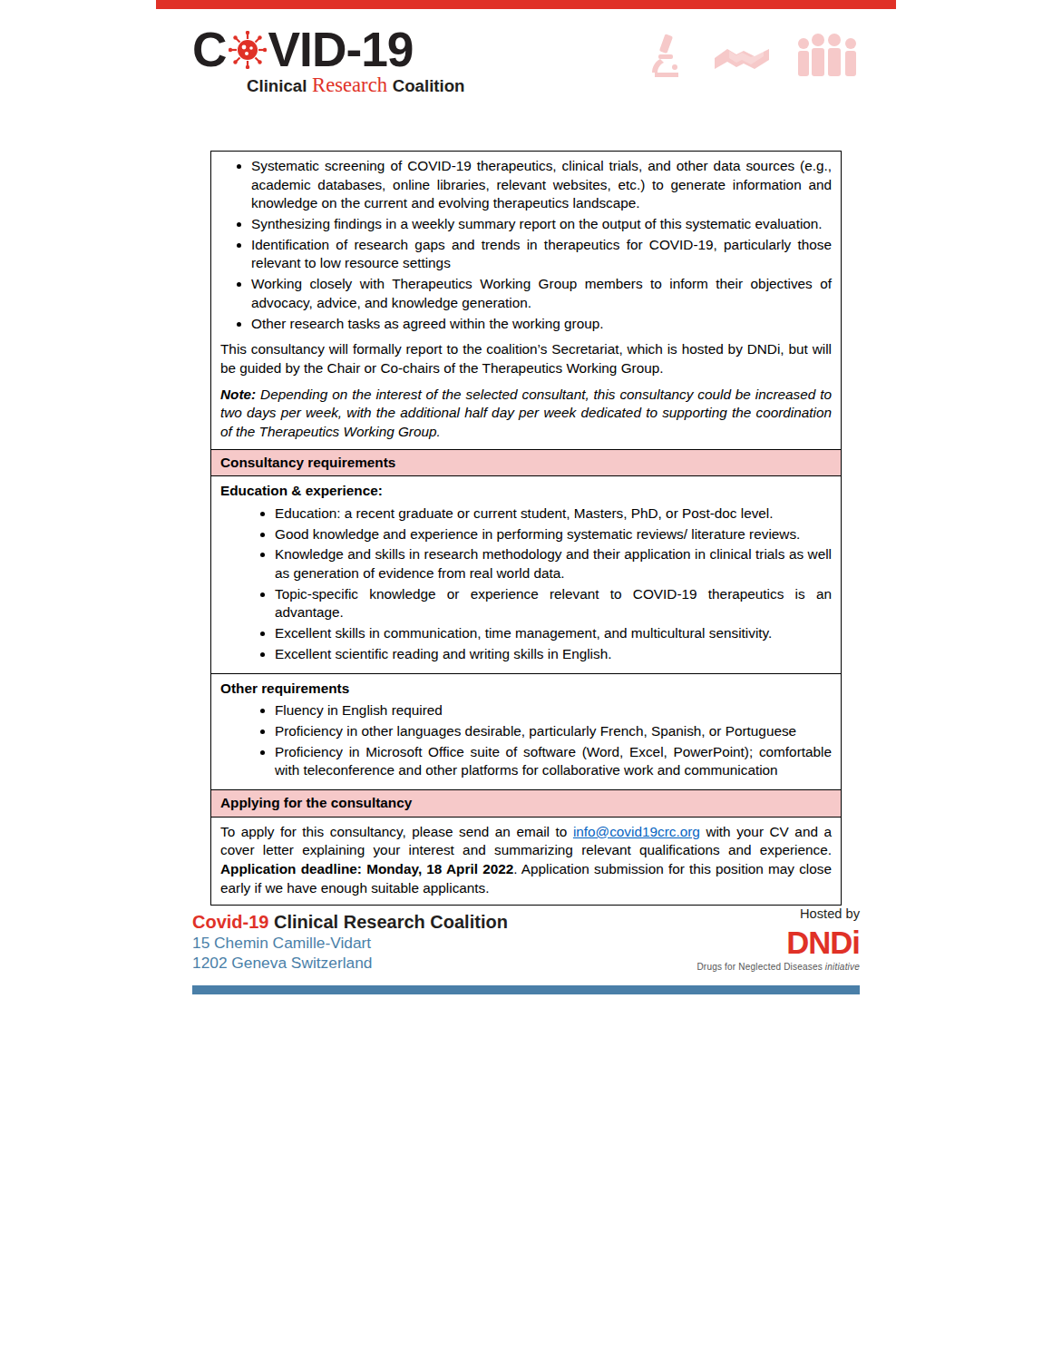C VID-19
Clinical Research Coalition
| Systematic screening of COVID-19 therapeutics, clinical trials, and other data sources (e.g., academic databases, online libraries, relevant websites, etc.) to generate information and knowledge on the current and evolving therapeutics landscape. Synthesizing findings in a weekly summary report on the output of this systematic evaluation. Identification of research gaps and trends in therapeutics for COVID-19, particularly those relevant to low resource settings Working closely with Therapeutics Working Group members to inform their objectives of advocacy, advice, and knowledge generation. Other research tasks as agreed within the working group. This consultancy will formally report to the coalition’s Secretariat, which is hosted by DNDi, but will be guided by the Chair or Co-chairs of the Therapeutics Working Group. Note: Depending on the interest of the selected consultant, this consultancy could be increased to two days per week, with the additional half day per week dedicated to supporting the coordination of the Therapeutics Working Group. |
| Consultancy requirements |
| Education & experience: Education: a recent graduate or current student, Masters, PhD, or Post-doc level. Good knowledge and experience in performing systematic reviews/ literature reviews. Knowledge and skills in research methodology and their application in clinical trials as well as generation of evidence from real world data. Topic-specific knowledge or experience relevant to COVID-19 therapeutics is an advantage. Excellent skills in communication, time management, and multicultural sensitivity. Excellent scientific reading and writing skills in English. |
| Other requirements Fluency in English required Proficiency in other languages desirable, particularly French, Spanish, or Portuguese Proficiency in Microsoft Office suite of software (Word, Excel, PowerPoint); comfortable with teleconference and other platforms for collaborative work and communication |
| Applying for the consultancy |
| To apply for this consultancy, please send an email to info@covid19crc.org with your CV and a cover letter explaining your interest and summarizing relevant qualifications and experience. Application deadline: Monday, 18 April 2022 . Application submission for this position may close early if we have enough suitable applicants. |
Covid-19 Clinical Research Coalition
15 Chemin Camille-Vidart
1202 Geneva Switzerland
Hosted by
DNDi
Drugs for Neglected Diseases initiative